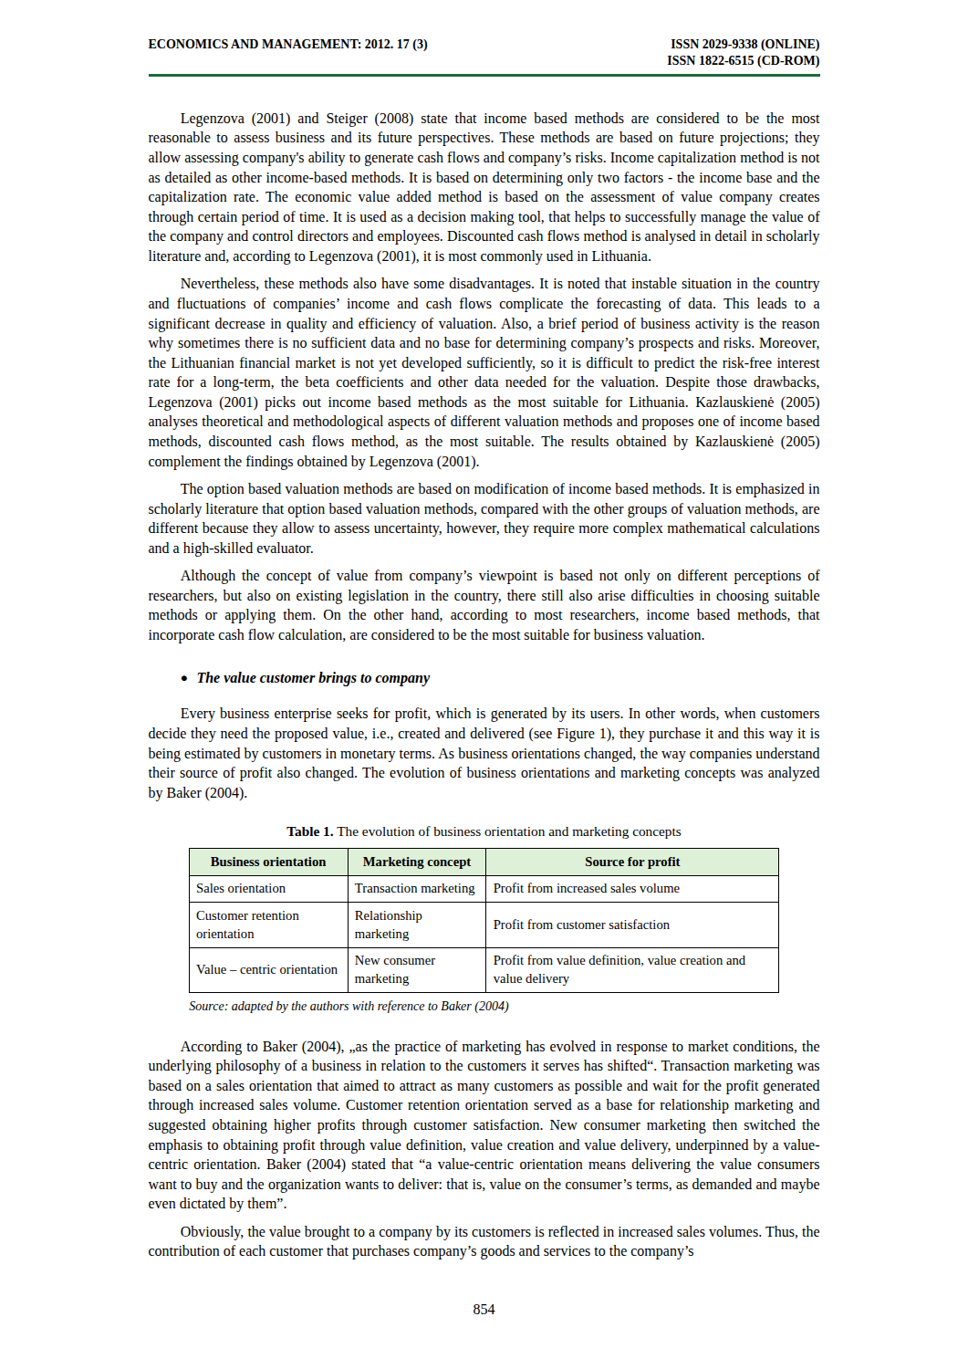ECONOMICS AND MANAGEMENT: 2012. 17 (3)
ISSN 2029-9338 (ONLINE)
ISSN 1822-6515 (CD-ROM)
Legenzova (2001) and Steiger (2008) state that income based methods are considered to be the most reasonable to assess business and its future perspectives. These methods are based on future projections; they allow assessing company's ability to generate cash flows and company’s risks. Income capitalization method is not as detailed as other income-based methods. It is based on determining only two factors - the income base and the capitalization rate. The economic value added method is based on the assessment of value company creates through certain period of time. It is used as a decision making tool, that helps to successfully manage the value of the company and control directors and employees. Discounted cash flows method is analysed in detail in scholarly literature and, according to Legenzova (2001), it is most commonly used in Lithuania.
Nevertheless, these methods also have some disadvantages. It is noted that instable situation in the country and fluctuations of companies’ income and cash flows complicate the forecasting of data. This leads to a significant decrease in quality and efficiency of valuation. Also, a brief period of business activity is the reason why sometimes there is no sufficient data and no base for determining company’s prospects and risks. Moreover, the Lithuanian financial market is not yet developed sufficiently, so it is difficult to predict the risk-free interest rate for a long-term, the beta coefficients and other data needed for the valuation. Despite those drawbacks, Legenzova (2001) picks out income based methods as the most suitable for Lithuania. Kazlauskienė (2005) analyses theoretical and methodological aspects of different valuation methods and proposes one of income based methods, discounted cash flows method, as the most suitable. The results obtained by Kazlauskienė (2005) complement the findings obtained by Legenzova (2001).
The option based valuation methods are based on modification of income based methods. It is emphasized in scholarly literature that option based valuation methods, compared with the other groups of valuation methods, are different because they allow to assess uncertainty, however, they require more complex mathematical calculations and a high-skilled evaluator.
Although the concept of value from company’s viewpoint is based not only on different perceptions of researchers, but also on existing legislation in the country, there still also arise difficulties in choosing suitable methods or applying them. On the other hand, according to most researchers, income based methods, that incorporate cash flow calculation, are considered to be the most suitable for business valuation.
The value customer brings to company
Every business enterprise seeks for profit, which is generated by its users. In other words, when customers decide they need the proposed value, i.e., created and delivered (see Figure 1), they purchase it and this way it is being estimated by customers in monetary terms. As business orientations changed, the way companies understand their source of profit also changed. The evolution of business orientations and marketing concepts was analyzed by Baker (2004).
Table 1. The evolution of business orientation and marketing concepts
| Business orientation | Marketing concept | Source for profit |
| --- | --- | --- |
| Sales orientation | Transaction marketing | Profit from increased sales volume |
| Customer retention orientation | Relationship marketing | Profit from customer satisfaction |
| Value – centric orientation | New consumer marketing | Profit from value definition, value creation and value delivery |
Source: adapted by the authors with reference to Baker (2004)
According to Baker (2004), „as the practice of marketing has evolved in response to market conditions, the underlying philosophy of a business in relation to the customers it serves has shifted“. Transaction marketing was based on a sales orientation that aimed to attract as many customers as possible and wait for the profit generated through increased sales volume. Customer retention orientation served as a base for relationship marketing and suggested obtaining higher profits through customer satisfaction. New consumer marketing then switched the emphasis to obtaining profit through value definition, value creation and value delivery, underpinned by a value-centric orientation. Baker (2004) stated that “a value-centric orientation means delivering the value consumers want to buy and the organization wants to deliver: that is, value on the consumer’s terms, as demanded and maybe even dictated by them”.
Obviously, the value brought to a company by its customers is reflected in increased sales volumes. Thus, the contribution of each customer that purchases company’s goods and services to the company’s
854